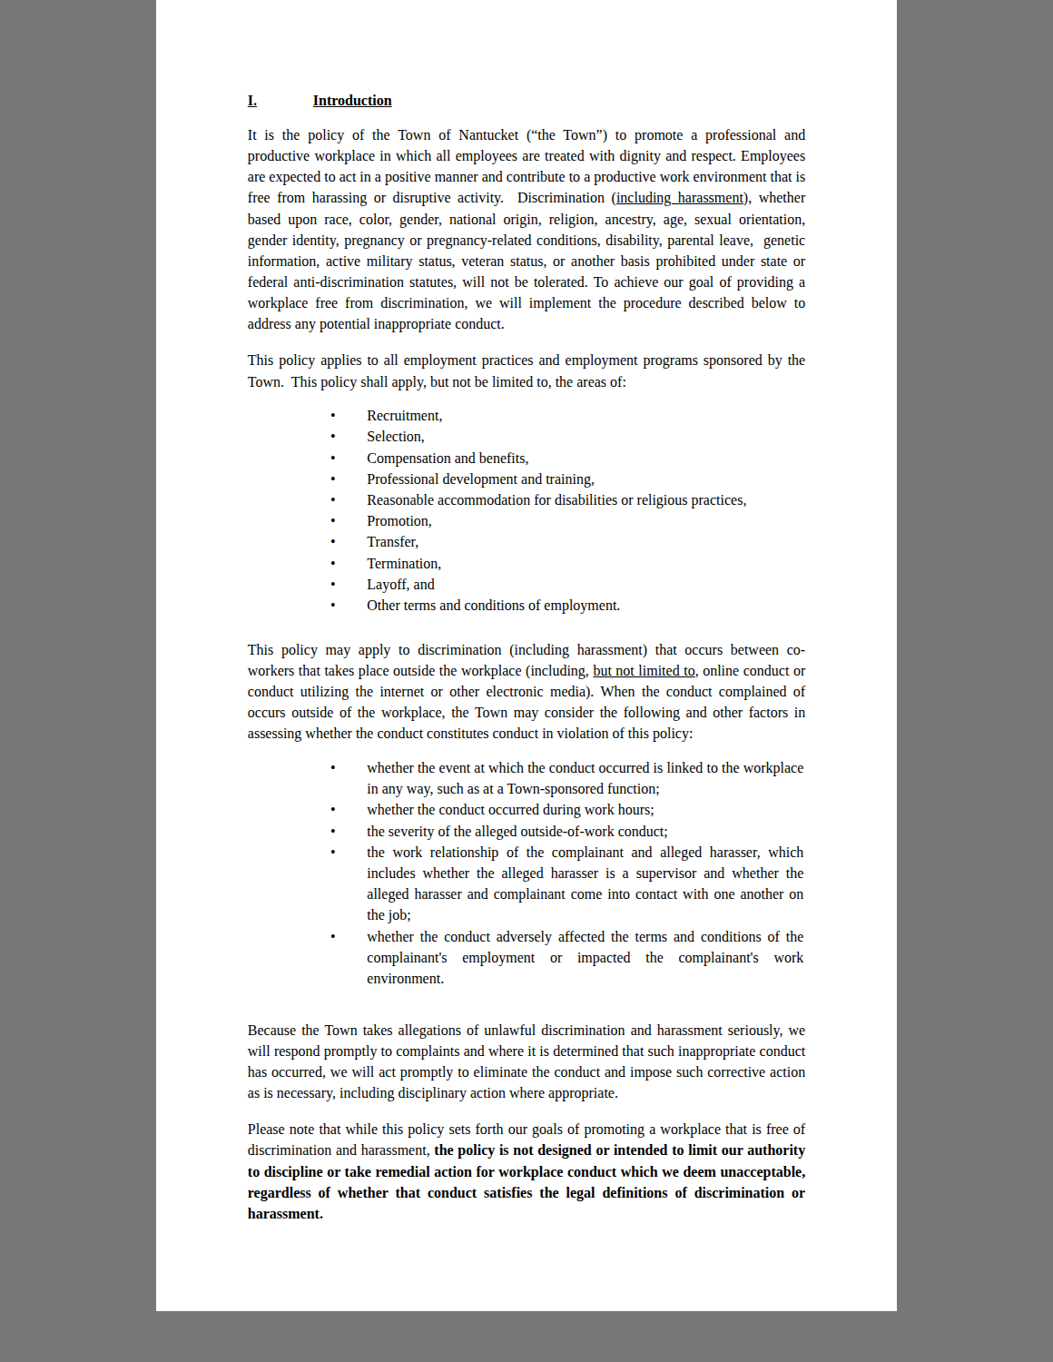I. Introduction
It is the policy of the Town of Nantucket (“the Town”) to promote a professional and productive workplace in which all employees are treated with dignity and respect. Employees are expected to act in a positive manner and contribute to a productive work environment that is free from harassing or disruptive activity. Discrimination (including harassment), whether based upon race, color, gender, national origin, religion, ancestry, age, sexual orientation, gender identity, pregnancy or pregnancy-related conditions, disability, parental leave, genetic information, active military status, veteran status, or another basis prohibited under state or federal anti-discrimination statutes, will not be tolerated. To achieve our goal of providing a workplace free from discrimination, we will implement the procedure described below to address any potential inappropriate conduct.
This policy applies to all employment practices and employment programs sponsored by the Town. This policy shall apply, but not be limited to, the areas of:
Recruitment,
Selection,
Compensation and benefits,
Professional development and training,
Reasonable accommodation for disabilities or religious practices,
Promotion,
Transfer,
Termination,
Layoff, and
Other terms and conditions of employment.
This policy may apply to discrimination (including harassment) that occurs between co-workers that takes place outside the workplace (including, but not limited to, online conduct or conduct utilizing the internet or other electronic media). When the conduct complained of occurs outside of the workplace, the Town may consider the following and other factors in assessing whether the conduct constitutes conduct in violation of this policy:
whether the event at which the conduct occurred is linked to the workplace in any way, such as at a Town-sponsored function;
whether the conduct occurred during work hours;
the severity of the alleged outside-of-work conduct;
the work relationship of the complainant and alleged harasser, which includes whether the alleged harasser is a supervisor and whether the alleged harasser and complainant come into contact with one another on the job;
whether the conduct adversely affected the terms and conditions of the complainant's employment or impacted the complainant's work environment.
Because the Town takes allegations of unlawful discrimination and harassment seriously, we will respond promptly to complaints and where it is determined that such inappropriate conduct has occurred, we will act promptly to eliminate the conduct and impose such corrective action as is necessary, including disciplinary action where appropriate.
Please note that while this policy sets forth our goals of promoting a workplace that is free of discrimination and harassment, the policy is not designed or intended to limit our authority to discipline or take remedial action for workplace conduct which we deem unacceptable, regardless of whether that conduct satisfies the legal definitions of discrimination or harassment.